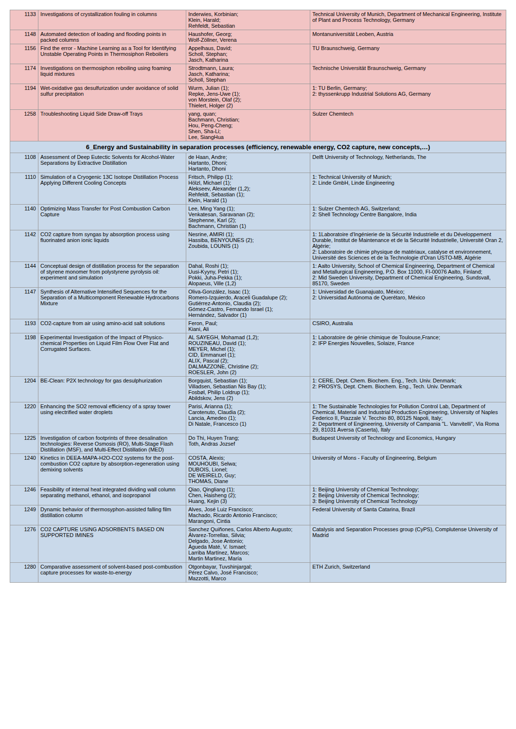| 1133 | Investigations of crystallization fouling in columns | Inderwies, Korbinian; Klein, Harald; Rehfeldt, Sebastian | Technical University of Munich, Department of Mechanical Engineering, Institute of Plant and Process Technology, Germany |
| 1148 | Automated detection of loading and flooding points in packed columns | Haushofer, Georg; Wolf-Zöllner, Verena | Montanuniversität Leoben, Austria |
| 1156 | Find the error - Machine Learning as a Tool for Identifying Unstable Operating Points in Thermosiphon Reboilers | Appelhaus, David; Scholl, Stephan; Jasch, Katharina | TU Braunschweig, Germany |
| 1174 | Investigations on thermosiphon reboiling using foaming liquid mixtures | Strodtmann, Laura; Jasch, Katharina; Scholl, Stephan | Technische Universität Braunschweig, Germany |
| 1194 | Wet-oxidative gas desulfurization under avoidance of solid sulfur precipitation | Wurm, Julian (1); Repke, Jens-Uwe (1); von Morstein, Olaf (2); Thielert, Holger (2) | 1: TU Berlin, Germany; 2: thyssenkrupp Industrial Solutions AG, Germany |
| 1258 | Troubleshooting Liquid Side Draw-off Trays | yang, quan; Bachmann, Christian; Hou, Peng-Cheng; Shen, Sha-Li; Lee, SiangHua | Sulzer Chemtech |
| 6_Energy and Sustainability in separation processes (efficiency, renewable energy, CO2 capture, new concepts,…) |
| 1108 | Assessment of Deep Eutectic Solvents for Alcohol-Water Separations by Extractive Distillation | de Haan, Andre; Hartanto, Dhoni; Hartanto, Dhoni | Delft University of Technology, Netherlands, The |
| 1110 | Simulation of a Cryogenic 13C Isotope Distillation Process Applying Different Cooling Concepts | Fritsch, Philipp (1); Hölzl, Michael (1); Alekseev, Alexander (1,2); Rehfeldt, Sebastian (1); Klein, Harald (1) | 1: Technical University of Munich; 2: Linde GmbH, Linde Engineering |
| 1140 | Optimizing Mass Transfer for Post Combustion Carbon Capture | Lee, Ming Yang (1); Venkatesan, Saravanan (2); Stephenne, Karl (2); Bachmann, Christian (1) | 1: Sulzer Chemtech AG, Switzerland; 2: Shell Technology Centre Bangalore, India |
| 1142 | CO2 capture from syngas by absorption process using fluorinated anion ionic liquids | Nesrine, AMIRI (1); Hassiba, BENYOUNES (2); Zoubida, LOUNIS (1) | 1: 1Laboratoire d'Ingénierie de la Sécurité Industrielle et du Développement Durable, Institut de Maintenance et de la Sécurité Industrielle, Université Oran 2, Algérie; 2: Laboratoire de chimie physique de matériaux, catalyse et environnement, Université des Sciences et de la Technologie d'Oran USTO-MB, Algérie |
| 1144 | Conceptual design of distillation process for the separation of styrene monomer from polystyrene pyrolysis oil: experiment and simulation | Dahal, Roshi (1); Uusi-Kyyny, Petri (1); Pokki, Juha-Pekka (1); Alopaeus, Ville (1,2) | 1: Aalto University, School of Chemical Engineering, Department of Chemical and Metallurgical Engineering, P.O. Box 11000, FI-00076 Aalto, Finland; 2: Mid Sweden University, Department of Chemical Engineering, Sundsvall, 85170, Sweden |
| 1147 | Synthesis of Alternative Intensified Sequences for the Separation of a Multicomponent Renewable Hydrocarbons Mixture | Oliva-González, Isaac (1); Romero-Izquierdo, Araceli Guadalupe (2); Gutiérrez-Antonio, Claudia (2); Gómez-Castro, Fernando Israel (1); Hernández, Salvador (1) | 1: Universidad de Guanajuato, México; 2: Universidad Autónoma de Querétaro, México |
| 1193 | CO2-capture from air using amino-acid salt solutions | Feron, Paul; Kiani, Ali | CSIRO, Australia |
| 1198 | Experimental Investigation of the Impact of Physico-chemical Properties on Liquid Film Flow Over Flat and Corrugated Surfaces. | AL SAYEGH, Mohamad (1,2); ROUZINEAU, David (1); MEYER, Michel (1); CID, Emmanuel (1); ALIX, Pascal (2); DALMAZZONE, Christine (2); ROESLER, John (2) | 1: Laboratoire de génie chimique de Toulouse,France; 2: IFP Energies Nouvelles, Solaize, France |
| 1204 | BE-Clean: P2X technology for gas desulphurization | Borgquist, Sebastian (1); Villadsen, Sebastian Nis Bay (1); Fosbøl, Philip Loldrup (1); Abildskov, Jens (2) | 1: CERE, Dept. Chem. Biochem. Eng., Tech. Univ. Denmark; 2: PROSYS, Dept. Chem. Biochem. Eng., Tech. Univ. Denmark |
| 1220 | Enhancing the SO2 removal efficiency of a spray tower using electrified water droplets | Parisi, Arianna (1); Carotenuto, Claudia (2); Lancia, Amedeo (1); Di Natale, Francesco (1) | 1: The Sustainable Technologies for Pollution Control Lab, Department of Chemical, Material and Industrial Production Engineering, University of Naples Federico II, Piazzale V. Tecchio 80, 80125 Napoli, Italy; 2: Department of Engineering, University of Campania "L. Vanvitelli", Via Roma 29, 81031 Aversa (Caserta), Italy |
| 1225 | Investigation of carbon footprints of three desalination technologies: Reverse Osmosis (RO), Multi-Stage Flash Distillation (MSF), and Multi-Effect Distillation (MED) | Do Thi, Huyen Trang; Toth, Andras Jozsef | Budapest University of Technology and Economics, Hungary |
| 1240 | Kinetics in DEEA-MAPA-H2O-CO2 systems for the post-combustion CO2 capture by absorption-regeneration using demixing solvents | COSTA, Alexis; MOUHOUBI, Selwa; DUBOIS, Lionel; DE WEIRELD, Guy; THOMAS, Diane | University of Mons - Faculty of Engineering, Belgium |
| 1246 | Feasibility of internal heat integrated dividing wall column separating methanol, ethanol, and isopropanol | Qiao, Qingliang (1); Chen, Haisheng (2); Huang, Kejin (3) | 1: Beijing University of Chemical Technology; 2: Beijing University of Chemical Technology; 3: Beijing University of Chemical Technology |
| 1249 | Dynamic behavior of thermosyphon-assisted falling film distillation column | Alves, José Luiz Francisco; Machado, Ricardo Antonio Francisco; Marangoni, Cintia | Federal University of Santa Catarina, Brazil |
| 1276 | CO2 CAPTURE USING ADSORBENTS BASED ON SUPPORTED IMINES | Sanchez Quiñones, Carlos Alberto Augusto; Álvarez-Torrellas, Silvia; Delgado, Jose Antonio; Águeda Maté, V. Ismael; Larriba Martínez, Marcos; Martin Martinez, María | Catalysis and Separation Processes group (CyPS), Complutense University of Madrid |
| 1280 | Comparative assessment of solvent-based post-combustion capture processes for waste-to-energy | Otgonbayar, Tuvshinjargal; Pérez Calvo, José Francisco; Mazzotti, Marco | ETH Zurich, Switzerland |